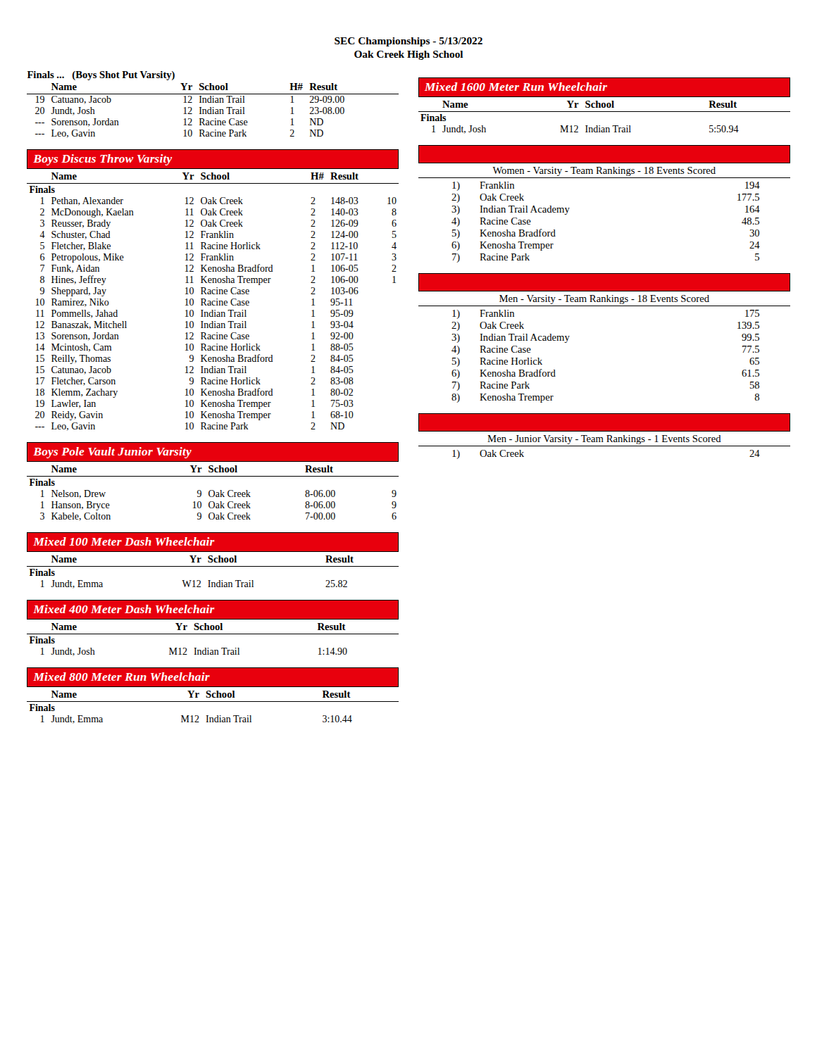SEC Championships - 5/13/2022
Oak Creek High School
Finals ... (Boys Shot Put Varsity)
| | Name | Yr | School | H# | Result | |
| --- | --- | --- | --- | --- | --- | --- |
| 19 | Catuano, Jacob | 12 | Indian Trail | 1 | 29-09.00 | |
| 20 | Jundt, Josh | 12 | Indian Trail | 1 | 23-08.00 | |
| --- | Sorenson, Jordan | 12 | Racine Case | 1 | ND | |
| --- | Leo, Gavin | 10 | Racine Park | 2 | ND | |
Boys Discus Throw Varsity
| | Name | Yr | School | H# | Result | |
| --- | --- | --- | --- | --- | --- | --- |
| Finals |
| 1 | Pethan, Alexander | 12 | Oak Creek | 2 | 148-03 | 10 |
| 2 | McDonough, Kaelan | 11 | Oak Creek | 2 | 140-03 | 8 |
| 3 | Reusser, Brady | 12 | Oak Creek | 2 | 126-09 | 6 |
| 4 | Schuster, Chad | 12 | Franklin | 2 | 124-00 | 5 |
| 5 | Fletcher, Blake | 11 | Racine Horlick | 2 | 112-10 | 4 |
| 6 | Petropolous, Mike | 12 | Franklin | 2 | 107-11 | 3 |
| 7 | Funk, Aidan | 12 | Kenosha Bradford | 1 | 106-05 | 2 |
| 8 | Hines, Jeffrey | 11 | Kenosha Tremper | 2 | 106-00 | 1 |
| 9 | Sheppard, Jay | 10 | Racine Case | 2 | 103-06 | |
| 10 | Ramirez, Niko | 10 | Racine Case | 1 | 95-11 | |
| 11 | Pommells, Jahad | 10 | Indian Trail | 1 | 95-09 | |
| 12 | Banaszak, Mitchell | 10 | Indian Trail | 1 | 93-04 | |
| 13 | Sorenson, Jordan | 12 | Racine Case | 1 | 92-00 | |
| 14 | Mcintosh, Cam | 10 | Racine Horlick | 1 | 88-05 | |
| 15 | Reilly, Thomas | 9 | Kenosha Bradford | 2 | 84-05 | |
| 15 | Catunao, Jacob | 12 | Indian Trail | 1 | 84-05 | |
| 17 | Fletcher, Carson | 9 | Racine Horlick | 2 | 83-08 | |
| 18 | Klemm, Zachary | 10 | Kenosha Bradford | 1 | 80-02 | |
| 19 | Lawler, Ian | 10 | Kenosha Tremper | 1 | 75-03 | |
| 20 | Reidy, Gavin | 10 | Kenosha Tremper | 1 | 68-10 | |
| --- | Leo, Gavin | 10 | Racine Park | 2 | ND | |
Boys Pole Vault Junior Varsity
| | Name | Yr | School | Result | |
| --- | --- | --- | --- | --- | --- |
| Finals |
| 1 | Nelson, Drew | 9 | Oak Creek | 8-06.00 | 9 |
| 1 | Hanson, Bryce | 10 | Oak Creek | 8-06.00 | 9 |
| 3 | Kabele, Colton | 9 | Oak Creek | 7-00.00 | 6 |
Mixed 100 Meter Dash Wheelchair
| | Name | Yr | School | Result |
| --- | --- | --- | --- | --- |
| Finals |
| 1 | Jundt, Emma | W12 | Indian Trail | 25.82 |
Mixed 400 Meter Dash Wheelchair
| | Name | Yr | School | Result |
| --- | --- | --- | --- | --- |
| Finals |
| 1 | Jundt, Josh | M12 | Indian Trail | 1:14.90 |
Mixed 800 Meter Run Wheelchair
| | Name | Yr | School | Result |
| --- | --- | --- | --- | --- |
| Finals |
| 1 | Jundt, Emma | M12 | Indian Trail | 3:10.44 |
Mixed 1600 Meter Run Wheelchair
| | Name | Yr | School | Result |
| --- | --- | --- | --- | --- |
| Finals |
| 1 | Jundt, Josh | M12 | Indian Trail | 5:50.94 |
Women - Varsity - Team Rankings - 18 Events Scored
| 1) | Franklin | 194 |
| 2) | Oak Creek | 177.5 |
| 3) | Indian Trail Academy | 164 |
| 4) | Racine Case | 48.5 |
| 5) | Kenosha Bradford | 30 |
| 6) | Kenosha Tremper | 24 |
| 7) | Racine Park | 5 |
Men - Varsity - Team Rankings - 18 Events Scored
| 1) | Franklin | 175 |
| 2) | Oak Creek | 139.5 |
| 3) | Indian Trail Academy | 99.5 |
| 4) | Racine Case | 77.5 |
| 5) | Racine Horlick | 65 |
| 6) | Kenosha Bradford | 61.5 |
| 7) | Racine Park | 58 |
| 8) | Kenosha Tremper | 8 |
Men - Junior Varsity - Team Rankings - 1 Events Scored
| 1) | Oak Creek | 24 |